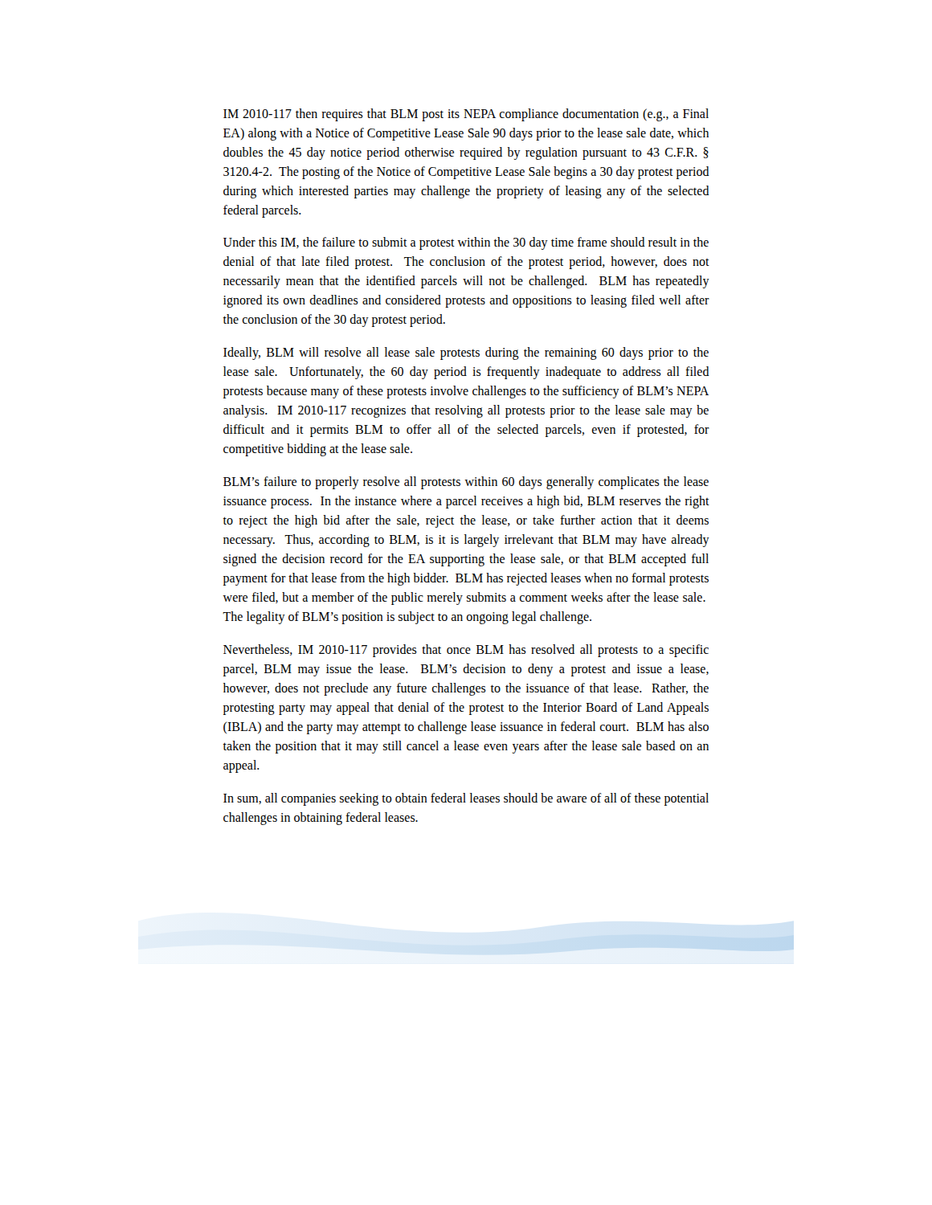IM 2010-117 then requires that BLM post its NEPA compliance documentation (e.g., a Final EA) along with a Notice of Competitive Lease Sale 90 days prior to the lease sale date, which doubles the 45 day notice period otherwise required by regulation pursuant to 43 C.F.R. § 3120.4-2. The posting of the Notice of Competitive Lease Sale begins a 30 day protest period during which interested parties may challenge the propriety of leasing any of the selected federal parcels.
Under this IM, the failure to submit a protest within the 30 day time frame should result in the denial of that late filed protest. The conclusion of the protest period, however, does not necessarily mean that the identified parcels will not be challenged. BLM has repeatedly ignored its own deadlines and considered protests and oppositions to leasing filed well after the conclusion of the 30 day protest period.
Ideally, BLM will resolve all lease sale protests during the remaining 60 days prior to the lease sale. Unfortunately, the 60 day period is frequently inadequate to address all filed protests because many of these protests involve challenges to the sufficiency of BLM’s NEPA analysis. IM 2010-117 recognizes that resolving all protests prior to the lease sale may be difficult and it permits BLM to offer all of the selected parcels, even if protested, for competitive bidding at the lease sale.
BLM’s failure to properly resolve all protests within 60 days generally complicates the lease issuance process. In the instance where a parcel receives a high bid, BLM reserves the right to reject the high bid after the sale, reject the lease, or take further action that it deems necessary. Thus, according to BLM, is it is largely irrelevant that BLM may have already signed the decision record for the EA supporting the lease sale, or that BLM accepted full payment for that lease from the high bidder. BLM has rejected leases when no formal protests were filed, but a member of the public merely submits a comment weeks after the lease sale. The legality of BLM’s position is subject to an ongoing legal challenge.
Nevertheless, IM 2010-117 provides that once BLM has resolved all protests to a specific parcel, BLM may issue the lease. BLM’s decision to deny a protest and issue a lease, however, does not preclude any future challenges to the issuance of that lease. Rather, the protesting party may appeal that denial of the protest to the Interior Board of Land Appeals (IBLA) and the party may attempt to challenge lease issuance in federal court. BLM has also taken the position that it may still cancel a lease even years after the lease sale based on an appeal.
In sum, all companies seeking to obtain federal leases should be aware of all of these potential challenges in obtaining federal leases.